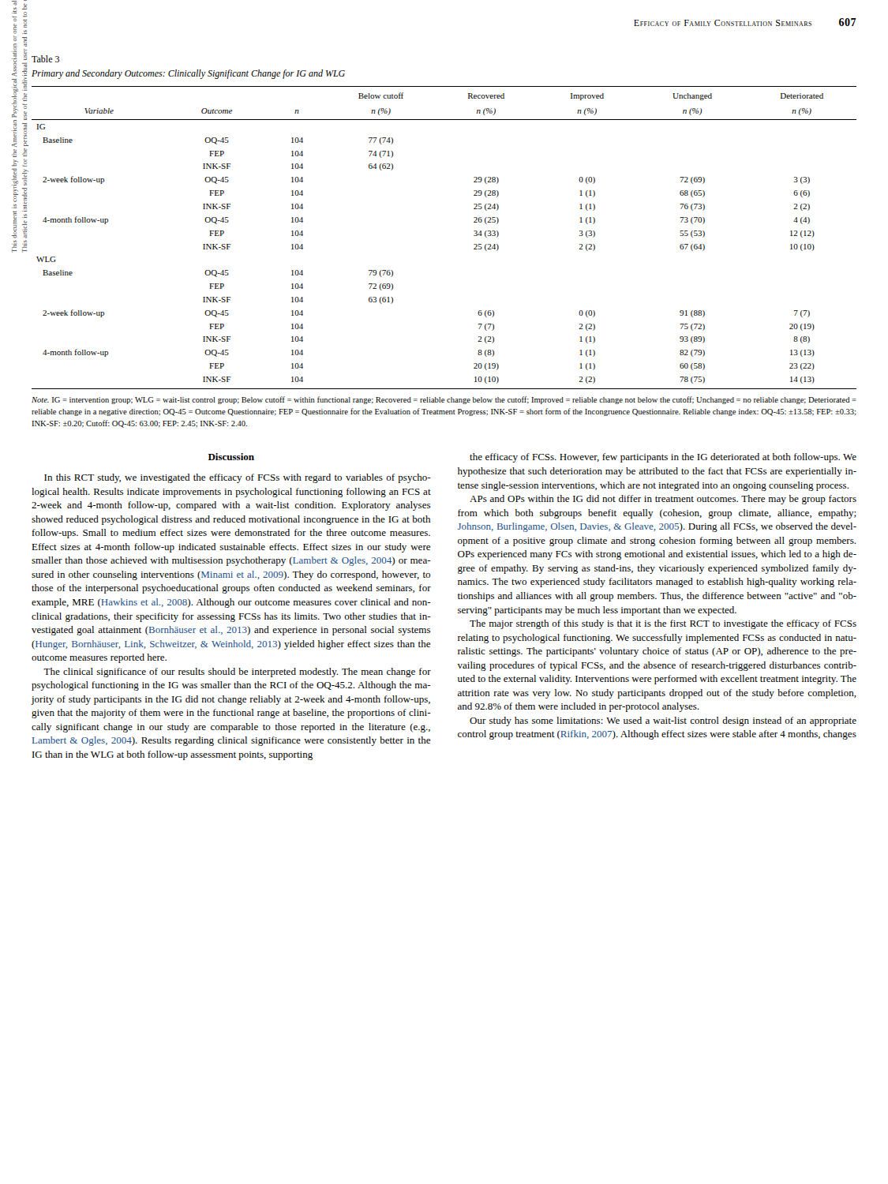Efficacy of Family Constellation Seminars 607
This document is copyrighted by the American Psychological Association or one of its allied publishers.
This article is intended solely for the personal use of the individual user and is not to be disseminated broadly.
Table 3
Primary and Secondary Outcomes: Clinically Significant Change for IG and WLG
| | | | Below cutoff | Recovered | Improved | Unchanged | Deteriorated |
| --- | --- | --- | --- | --- | --- | --- | --- |
| Variable | Outcome | n | n (%) | n (%) | n (%) | n (%) | n (%) |
| IG | | | | | | | |
| Baseline | OQ-45 | 104 | 77 (74) | | | | |
| | FEP | 104 | 74 (71) | | | | |
| | INK-SF | 104 | 64 (62) | | | | |
| 2-week follow-up | OQ-45 | 104 | | 29 (28) | 0 (0) | 72 (69) | 3 (3) |
| | FEP | 104 | | 29 (28) | 1 (1) | 68 (65) | 6 (6) |
| | INK-SF | 104 | | 25 (24) | 1 (1) | 76 (73) | 2 (2) |
| 4-month follow-up | OQ-45 | 104 | | 26 (25) | 1 (1) | 73 (70) | 4 (4) |
| | FEP | 104 | | 34 (33) | 3 (3) | 55 (53) | 12 (12) |
| | INK-SF | 104 | | 25 (24) | 2 (2) | 67 (64) | 10 (10) |
| WLG | | | | | | | |
| Baseline | OQ-45 | 104 | 79 (76) | | | | |
| | FEP | 104 | 72 (69) | | | | |
| | INK-SF | 104 | 63 (61) | | | | |
| 2-week follow-up | OQ-45 | 104 | | 6 (6) | 0 (0) | 91 (88) | 7 (7) |
| | FEP | 104 | | 7 (7) | 2 (2) | 75 (72) | 20 (19) |
| | INK-SF | 104 | | 2 (2) | 1 (1) | 93 (89) | 8 (8) |
| 4-month follow-up | OQ-45 | 104 | | 8 (8) | 1 (1) | 82 (79) | 13 (13) |
| | FEP | 104 | | 20 (19) | 1 (1) | 60 (58) | 23 (22) |
| | INK-SF | 104 | | 10 (10) | 2 (2) | 78 (75) | 14 (13) |
Note. IG = intervention group; WLG = wait-list control group; Below cutoff = within functional range; Recovered = reliable change below the cutoff; Improved = reliable change not below the cutoff; Unchanged = no reliable change; Deteriorated = reliable change in a negative direction; OQ-45 = Outcome Questionnaire; FEP = Questionnaire for the Evaluation of Treatment Progress; INK-SF = short form of the Incongruence Questionnaire. Reliable change index: OQ-45: ±13.58; FEP: ±0.33; INK-SF: ±0.20; Cutoff: OQ-45: 63.00; FEP: 2.45; INK-SF: 2.40.
Discussion
In this RCT study, we investigated the efficacy of FCSs with regard to variables of psychological health. Results indicate improvements in psychological functioning following an FCS at 2-week and 4-month follow-up, compared with a wait-list condition. Exploratory analyses showed reduced psychological distress and reduced motivational incongruence in the IG at both follow-ups. Small to medium effect sizes were demonstrated for the three outcome measures. Effect sizes at 4-month follow-up indicated sustainable effects. Effect sizes in our study were smaller than those achieved with multisession psychotherapy (Lambert & Ogles, 2004) or measured in other counseling interventions (Minami et al., 2009). They do correspond, however, to those of the interpersonal psychoeducational groups often conducted as weekend seminars, for example, MRE (Hawkins et al., 2008). Although our outcome measures cover clinical and nonclinical gradations, their specificity for assessing FCSs has its limits. Two other studies that investigated goal attainment (Bornhäuser et al., 2013) and experience in personal social systems (Hunger, Bornhäuser, Link, Schweitzer, & Weinhold, 2013) yielded higher effect sizes than the outcome measures reported here.
The clinical significance of our results should be interpreted modestly. The mean change for psychological functioning in the IG was smaller than the RCI of the OQ-45.2. Although the majority of study participants in the IG did not change reliably at 2-week and 4-month follow-ups, given that the majority of them were in the functional range at baseline, the proportions of clinically significant change in our study are comparable to those reported in the literature (e.g., Lambert & Ogles, 2004). Results regarding clinical significance were consistently better in the IG than in the WLG at both follow-up assessment points, supporting
the efficacy of FCSs. However, few participants in the IG deteriorated at both follow-ups. We hypothesize that such deterioration may be attributed to the fact that FCSs are experientially intense single-session interventions, which are not integrated into an ongoing counseling process.
APs and OPs within the IG did not differ in treatment outcomes. There may be group factors from which both subgroups benefit equally (cohesion, group climate, alliance, empathy; Johnson, Burlingame, Olsen, Davies, & Gleave, 2005). During all FCSs, we observed the development of a positive group climate and strong cohesion forming between all group members. OPs experienced many FCs with strong emotional and existential issues, which led to a high degree of empathy. By serving as stand-ins, they vicariously experienced symbolized family dynamics. The two experienced study facilitators managed to establish high-quality working relationships and alliances with all group members. Thus, the difference between "active" and "observing" participants may be much less important than we expected.
The major strength of this study is that it is the first RCT to investigate the efficacy of FCSs relating to psychological functioning. We successfully implemented FCSs as conducted in naturalistic settings. The participants' voluntary choice of status (AP or OP), adherence to the prevailing procedures of typical FCSs, and the absence of research-triggered disturbances contributed to the external validity. Interventions were performed with excellent treatment integrity. The attrition rate was very low. No study participants dropped out of the study before completion, and 92.8% of them were included in per-protocol analyses.
Our study has some limitations: We used a wait-list control design instead of an appropriate control group treatment (Rifkin, 2007). Although effect sizes were stable after 4 months, changes